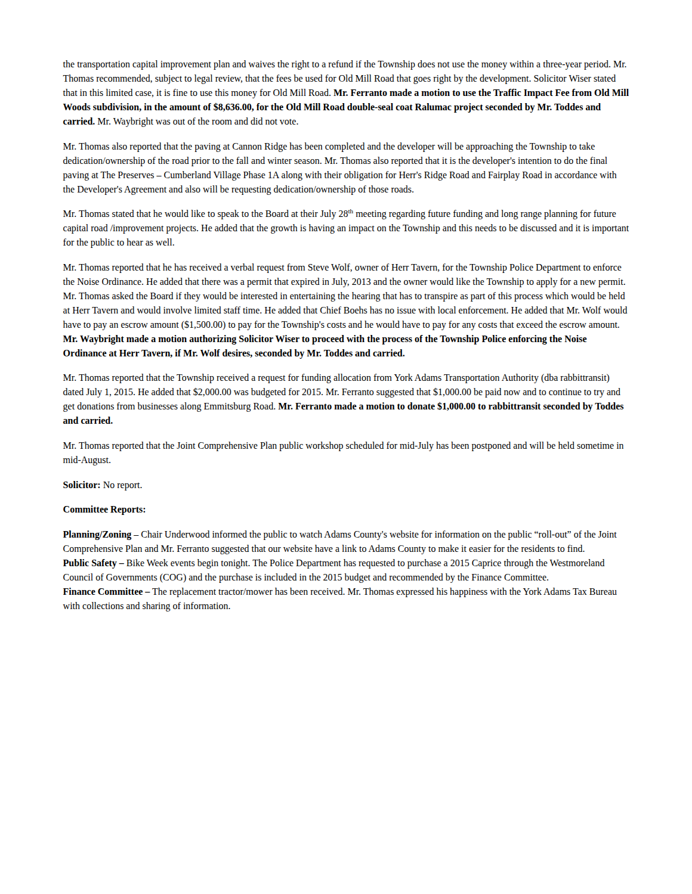the transportation capital improvement plan and waives the right to a refund if the Township does not use the money within a three-year period. Mr. Thomas recommended, subject to legal review, that the fees be used for Old Mill Road that goes right by the development. Solicitor Wiser stated that in this limited case, it is fine to use this money for Old Mill Road. Mr. Ferranto made a motion to use the Traffic Impact Fee from Old Mill Woods subdivision, in the amount of $8,636.00, for the Old Mill Road double-seal coat Ralumac project seconded by Mr. Toddes and carried. Mr. Waybright was out of the room and did not vote.
Mr. Thomas also reported that the paving at Cannon Ridge has been completed and the developer will be approaching the Township to take dedication/ownership of the road prior to the fall and winter season. Mr. Thomas also reported that it is the developer's intention to do the final paving at The Preserves – Cumberland Village Phase 1A along with their obligation for Herr's Ridge Road and Fairplay Road in accordance with the Developer's Agreement and also will be requesting dedication/ownership of those roads.
Mr. Thomas stated that he would like to speak to the Board at their July 28th meeting regarding future funding and long range planning for future capital road /improvement projects. He added that the growth is having an impact on the Township and this needs to be discussed and it is important for the public to hear as well.
Mr. Thomas reported that he has received a verbal request from Steve Wolf, owner of Herr Tavern, for the Township Police Department to enforce the Noise Ordinance. He added that there was a permit that expired in July, 2013 and the owner would like the Township to apply for a new permit. Mr. Thomas asked the Board if they would be interested in entertaining the hearing that has to transpire as part of this process which would be held at Herr Tavern and would involve limited staff time. He added that Chief Boehs has no issue with local enforcement. He added that Mr. Wolf would have to pay an escrow amount ($1,500.00) to pay for the Township's costs and he would have to pay for any costs that exceed the escrow amount. Mr. Waybright made a motion authorizing Solicitor Wiser to proceed with the process of the Township Police enforcing the Noise Ordinance at Herr Tavern, if Mr. Wolf desires, seconded by Mr. Toddes and carried.
Mr. Thomas reported that the Township received a request for funding allocation from York Adams Transportation Authority (dba rabbittransit) dated July 1, 2015. He added that $2,000.00 was budgeted for 2015. Mr. Ferranto suggested that $1,000.00 be paid now and to continue to try and get donations from businesses along Emmitsburg Road. Mr. Ferranto made a motion to donate $1,000.00 to rabbittransit seconded by Toddes and carried.
Mr. Thomas reported that the Joint Comprehensive Plan public workshop scheduled for mid-July has been postponed and will be held sometime in mid-August.
Solicitor: No report.
Committee Reports:
Planning/Zoning – Chair Underwood informed the public to watch Adams County's website for information on the public “roll-out” of the Joint Comprehensive Plan and Mr. Ferranto suggested that our website have a link to Adams County to make it easier for the residents to find.
Public Safety – Bike Week events begin tonight. The Police Department has requested to purchase a 2015 Caprice through the Westmoreland Council of Governments (COG) and the purchase is included in the 2015 budget and recommended by the Finance Committee.
Finance Committee – The replacement tractor/mower has been received. Mr. Thomas expressed his happiness with the York Adams Tax Bureau with collections and sharing of information.